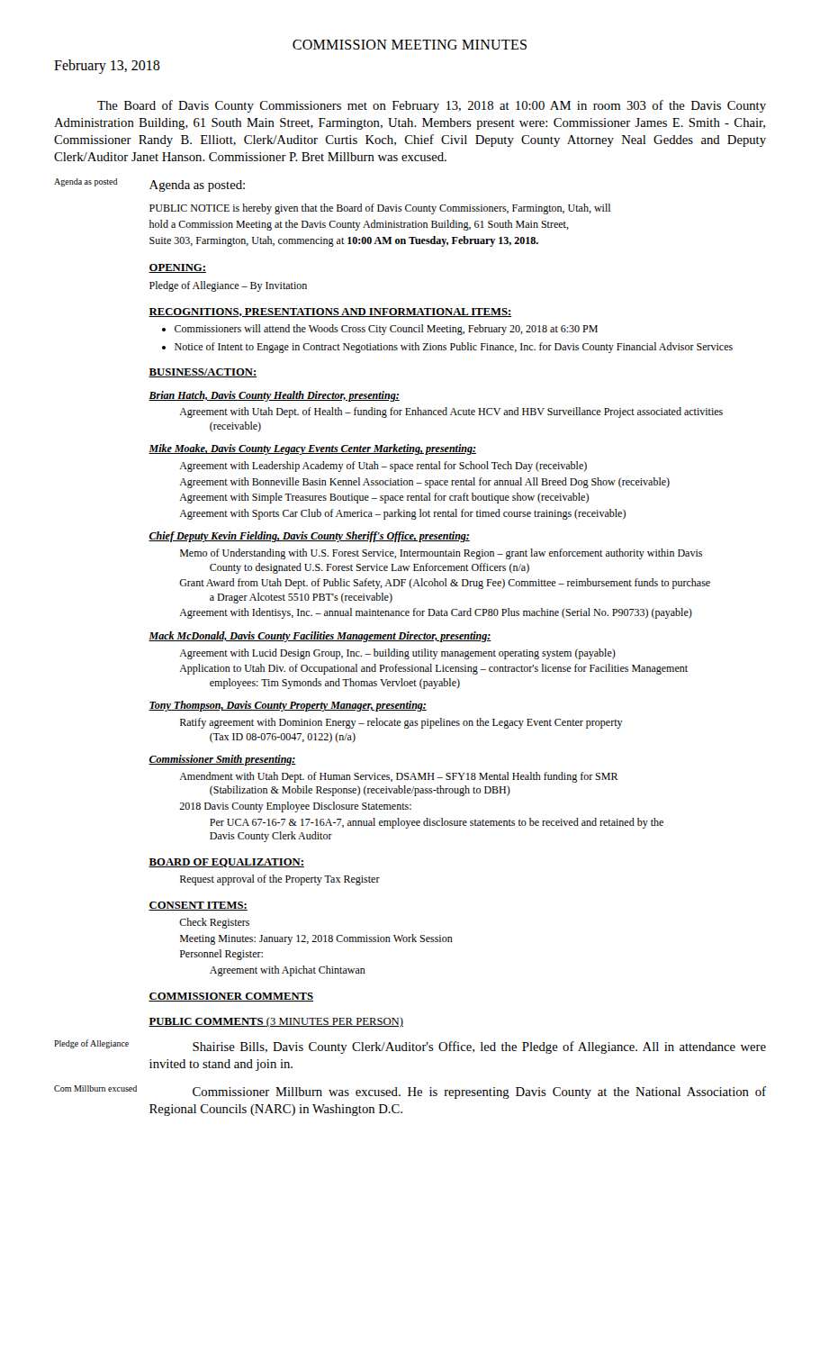COMMISSION MEETING MINUTES
February 13, 2018
The Board of Davis County Commissioners met on February 13, 2018 at 10:00 AM in room 303 of the Davis County Administration Building, 61 South Main Street, Farmington, Utah. Members present were: Commissioner James E. Smith - Chair, Commissioner Randy B. Elliott, Clerk/Auditor Curtis Koch, Chief Civil Deputy County Attorney Neal Geddes and Deputy Clerk/Auditor Janet Hanson. Commissioner P. Bret Millburn was excused.
Agenda as posted
Agenda as posted:
PUBLIC NOTICE is hereby given that the Board of Davis County Commissioners, Farmington, Utah, will
hold a Commission Meeting at the Davis County Administration Building, 61 South Main Street,
Suite 303, Farmington, Utah, commencing at 10:00 AM on Tuesday, February 13, 2018.
Opening:
Pledge of Allegiance – By Invitation
Recognitions, Presentations and Informational Items:
Commissioners will attend the Woods Cross City Council Meeting, February 20, 2018 at 6:30 PM
Notice of Intent to Engage in Contract Negotiations with Zions Public Finance, Inc. for Davis County Financial Advisor Services
Business/Action:
Brian Hatch, Davis County Health Director, presenting:
Agreement with Utah Dept. of Health – funding for Enhanced Acute HCV and HBV Surveillance Project associated activities (receivable)
Mike Moake, Davis County Legacy Events Center Marketing, presenting:
Agreement with Leadership Academy of Utah – space rental for School Tech Day (receivable)
Agreement with Bonneville Basin Kennel Association – space rental for annual All Breed Dog Show (receivable)
Agreement with Simple Treasures Boutique – space rental for craft boutique show (receivable)
Agreement with Sports Car Club of America – parking lot rental for timed course trainings (receivable)
Chief Deputy Kevin Fielding, Davis County Sheriff's Office, presenting:
Memo of Understanding with U.S. Forest Service, Intermountain Region – grant law enforcement authority within Davis County to designated U.S. Forest Service Law Enforcement Officers (n/a)
Grant Award from Utah Dept. of Public Safety, ADF (Alcohol & Drug Fee) Committee – reimbursement funds to purchase a Drager Alcotest 5510 PBT's (receivable)
Agreement with Identisys, Inc. – annual maintenance for Data Card CP80 Plus machine (Serial No. P90733) (payable)
Mack McDonald, Davis County Facilities Management Director, presenting:
Agreement with Lucid Design Group, Inc. – building utility management operating system (payable)
Application to Utah Div. of Occupational and Professional Licensing – contractor's license for Facilities Management employees: Tim Symonds and Thomas Vervloet (payable)
Tony Thompson, Davis County Property Manager, presenting:
Ratify agreement with Dominion Energy – relocate gas pipelines on the Legacy Event Center property (Tax ID 08-076-0047, 0122) (n/a)
Commissioner Smith presenting:
Amendment with Utah Dept. of Human Services, DSAMH – SFY18 Mental Health funding for SMR (Stabilization & Mobile Response) (receivable/pass-through to DBH)
2018 Davis County Employee Disclosure Statements:
Per UCA 67-16-7 & 17-16A-7, annual employee disclosure statements to be received and retained by the Davis County Clerk Auditor
Board of Equalization:
Request approval of the Property Tax Register
Consent Items:
Check Registers
Meeting Minutes: January 12, 2018 Commission Work Session
Personnel Register:
Agreement with Apichat Chintawan
Commissioner Comments
Public Comments (3 Minutes per Person)
Pledge of Allegiance
Shairise Bills, Davis County Clerk/Auditor's Office, led the Pledge of Allegiance. All in attendance were invited to stand and join in.
Com Millburn excused
Commissioner Millburn was excused. He is representing Davis County at the National Association of Regional Councils (NARC) in Washington D.C.